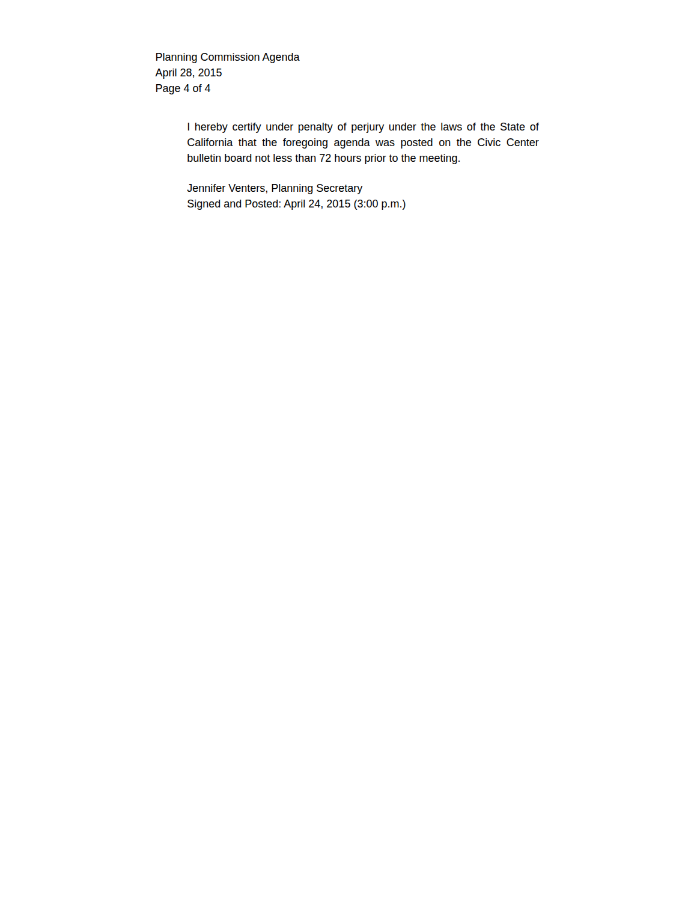Planning Commission Agenda
April 28, 2015
Page 4 of 4
I hereby certify under penalty of perjury under the laws of the State of California that the foregoing agenda was posted on the Civic Center bulletin board not less than 72 hours prior to the meeting.
Jennifer Venters, Planning Secretary
Signed and Posted: April 24, 2015 (3:00 p.m.)